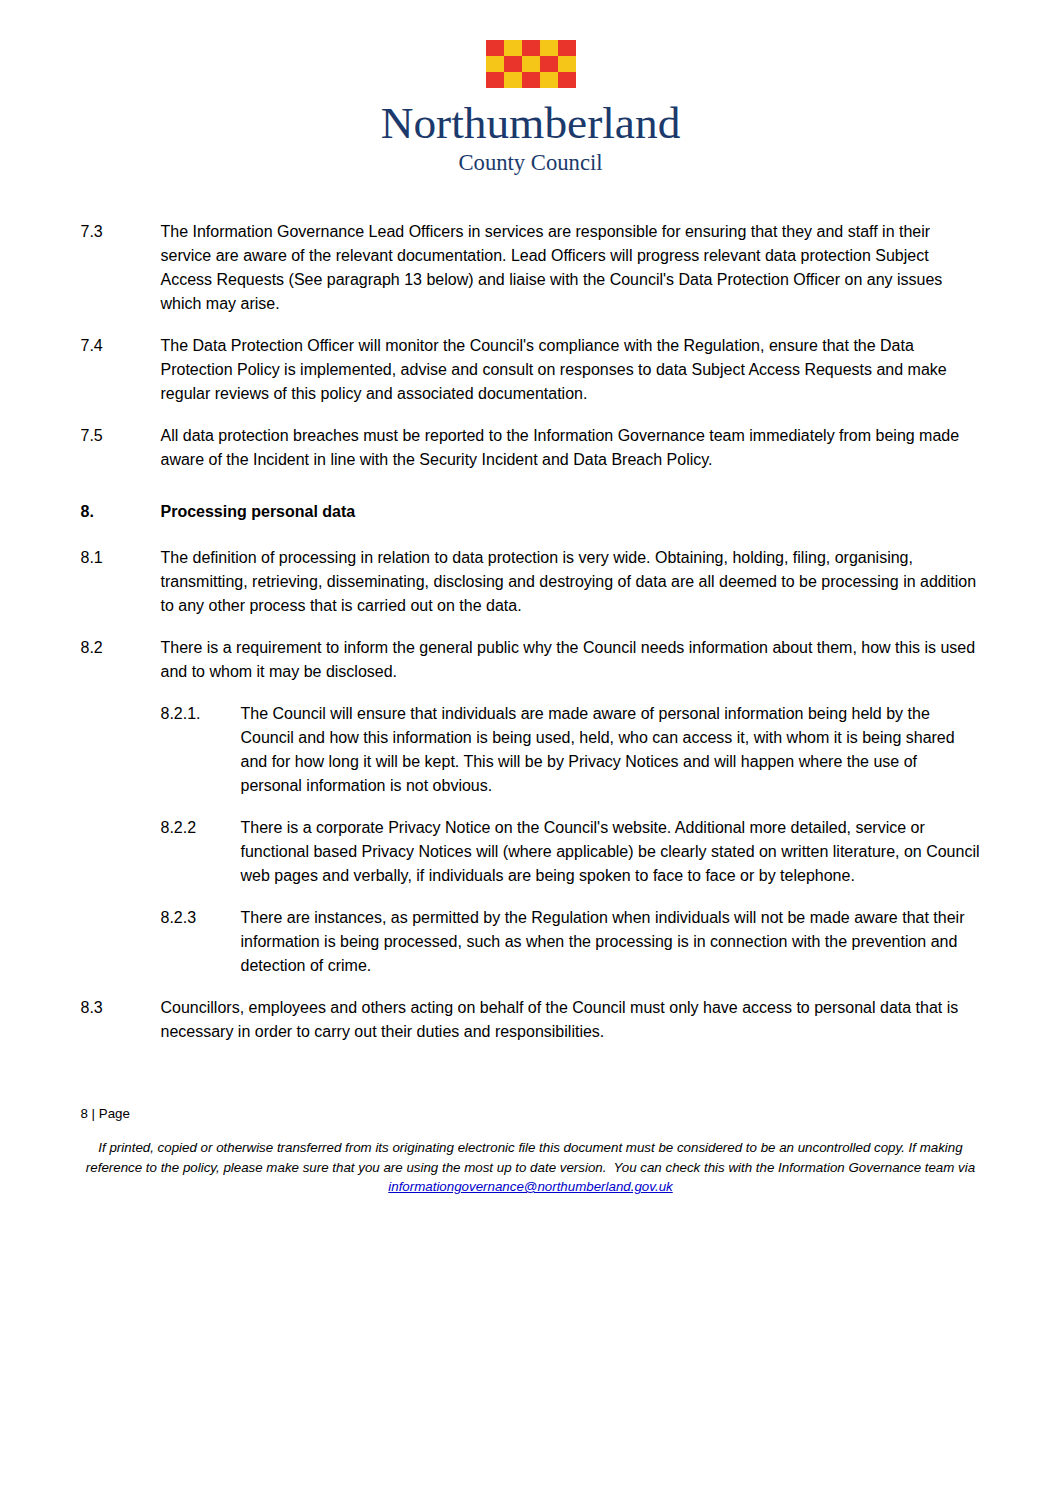Northumberland
County Council
7.3
The Information Governance Lead Officers in services are responsible for ensuring that they and staff in their service are aware of the relevant documentation. Lead Officers will progress relevant data protection Subject Access Requests (See paragraph 13 below) and liaise with the Council's Data Protection Officer on any issues which may arise.
7.4
The Data Protection Officer will monitor the Council's compliance with the Regulation, ensure that the Data Protection Policy is implemented, advise and consult on responses to data Subject Access Requests and make regular reviews of this policy and associated documentation.
7.5
All data protection breaches must be reported to the Information Governance team immediately from being made aware of the Incident in line with the Security Incident and Data Breach Policy.
8.
Processing personal data
8.1
The definition of processing in relation to data protection is very wide. Obtaining, holding, filing, organising, transmitting, retrieving, disseminating, disclosing and destroying of data are all deemed to be processing in addition to any other process that is carried out on the data.
8.2
There is a requirement to inform the general public why the Council needs information about them, how this is used and to whom it may be disclosed.
8.2.1.
The Council will ensure that individuals are made aware of personal information being held by the Council and how this information is being used, held, who can access it, with whom it is being shared and for how long it will be kept. This will be by Privacy Notices and will happen where the use of personal information is not obvious.
8.2.2
There is a corporate Privacy Notice on the Council's website. Additional more detailed, service or functional based Privacy Notices will (where applicable) be clearly stated on written literature, on Council web pages and verbally, if individuals are being spoken to face to face or by telephone.
8.2.3
There are instances, as permitted by the Regulation when individuals will not be made aware that their information is being processed, such as when the processing is in connection with the prevention and detection of crime.
8.3
Councillors, employees and others acting on behalf of the Council must only have access to personal data that is necessary in order to carry out their duties and responsibilities.
8 | Page
If printed, copied or otherwise transferred from its originating electronic file this document must be considered to be an uncontrolled copy. If making reference to the policy, please make sure that you are using the most up to date version. You can check this with the Information Governance team via informationgovernance@northumberland.gov.uk